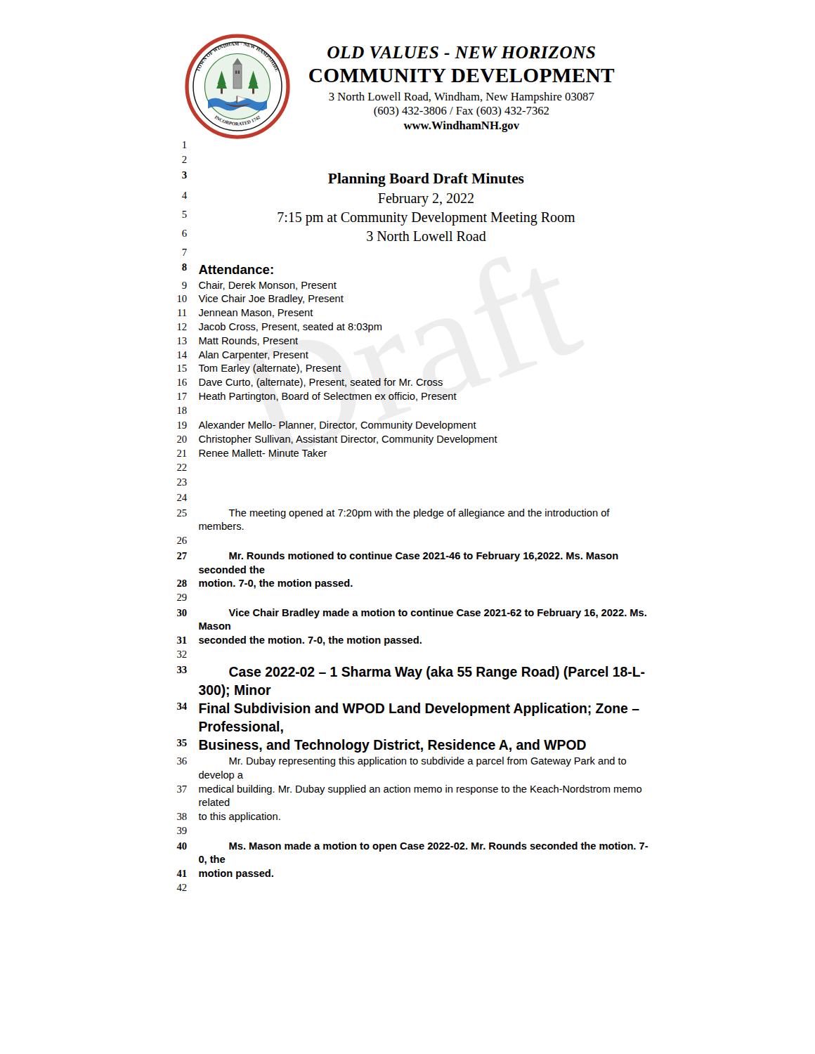Draft
TOWN OF WINDHAM · NEW HAMPSHIRE INCORPORATED 1742
OLD VALUES - NEW HORIZONS
COMMUNITY DEVELOPMENT
3 North Lowell Road, Windham, New Hampshire 03087
(603) 432-3806 / Fax (603) 432-7362
www.WindhamNH.gov
Planning Board Draft Minutes
February 2, 2022
7:15 pm at Community Development Meeting Room
3 North Lowell Road
Attendance:
Chair, Derek Monson, Present
Vice Chair Joe Bradley, Present
Jennean Mason, Present
Jacob Cross, Present, seated at 8:03pm
Matt Rounds, Present
Alan Carpenter, Present
Tom Earley (alternate), Present
Dave Curto, (alternate), Present, seated for Mr. Cross
Heath Partington, Board of Selectmen ex officio, Present
Alexander Mello- Planner, Director, Community Development
Christopher Sullivan, Assistant Director, Community Development
Renee Mallett- Minute Taker
The meeting opened at 7:20pm with the pledge of allegiance and the introduction of members.
Mr. Rounds motioned to continue Case 2021-46 to February 16,2022. Ms. Mason seconded the
motion. 7-0, the motion passed.
Vice Chair Bradley made a motion to continue Case 2021-62 to February 16, 2022. Ms. Mason
seconded the motion. 7-0, the motion passed.
Case 2022-02 – 1 Sharma Way (aka 55 Range Road) (Parcel 18-L-300); Minor
Final Subdivision and WPOD Land Development Application; Zone – Professional,
Business, and Technology District, Residence A, and WPOD
Mr. Dubay representing this application to subdivide a parcel from Gateway Park and to develop a
medical building. Mr. Dubay supplied an action memo in response to the Keach-Nordstrom memo related
to this application.
Ms. Mason made a motion to open Case 2022-02. Mr. Rounds seconded the motion. 7-0, the
motion passed.